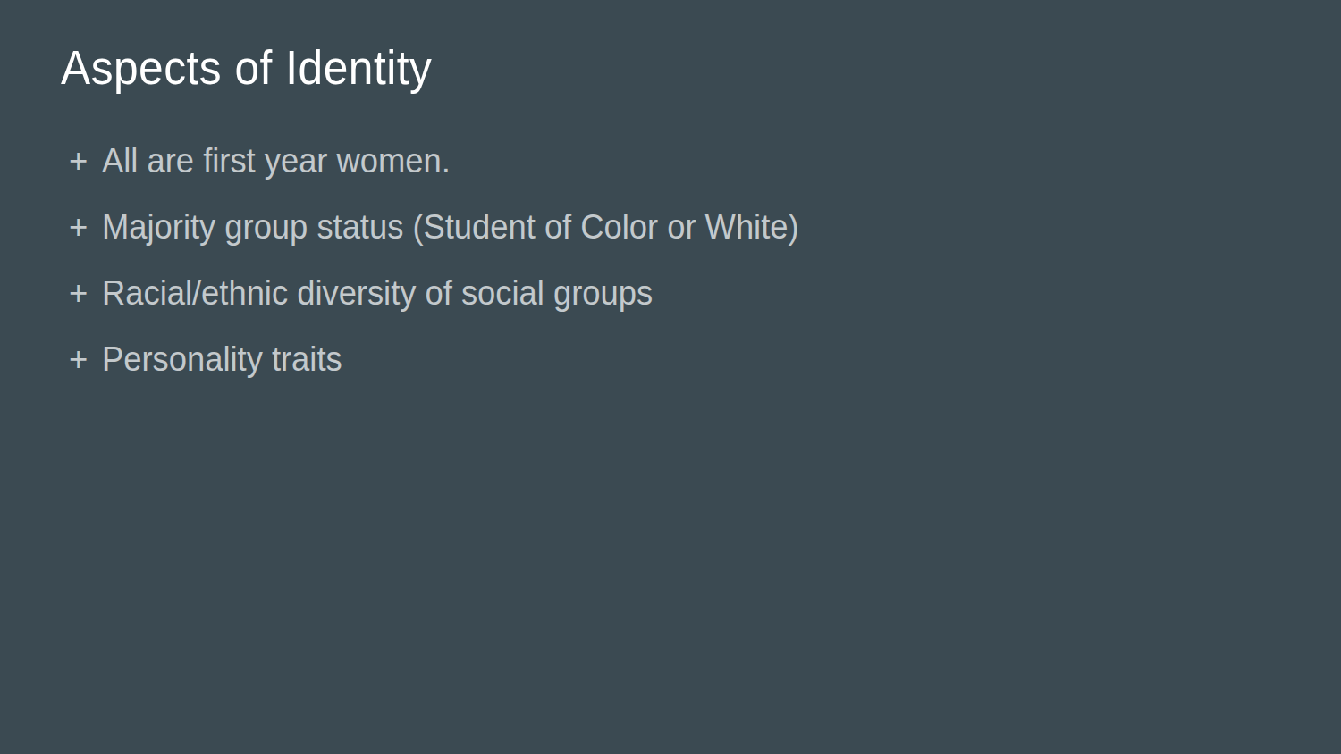Aspects of Identity
+All are first year women.
+Majority group status (Student of Color or White)
+Racial/ethnic diversity of social groups
+Personality traits